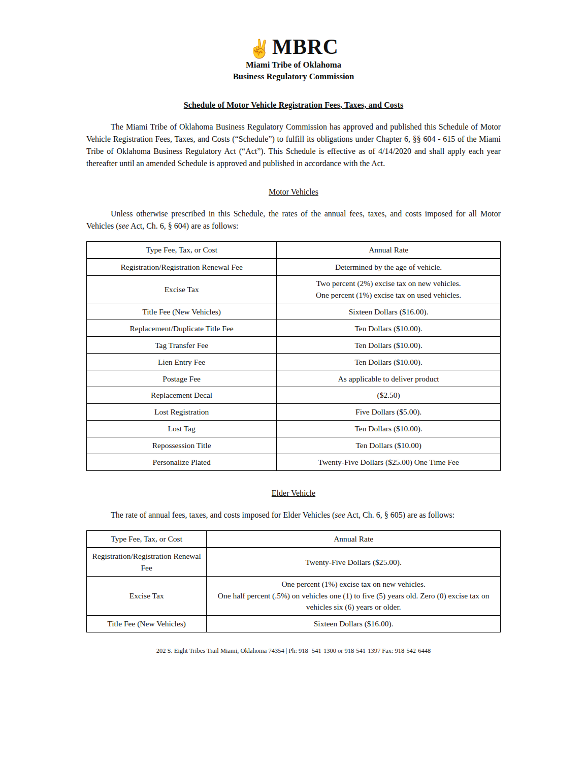✌MBRC
Miami Tribe of Oklahoma
Business Regulatory Commission
Schedule of Motor Vehicle Registration Fees, Taxes, and Costs
The Miami Tribe of Oklahoma Business Regulatory Commission has approved and published this Schedule of Motor Vehicle Registration Fees, Taxes, and Costs (“Schedule”) to fulfill its obligations under Chapter 6, §§ 604 - 615 of the Miami Tribe of Oklahoma Business Regulatory Act (“Act”). This Schedule is effective as of 4/14/2020 and shall apply each year thereafter until an amended Schedule is approved and published in accordance with the Act.
Motor Vehicles
Unless otherwise prescribed in this Schedule, the rates of the annual fees, taxes, and costs imposed for all Motor Vehicles (see Act, Ch. 6, § 604) are as follows:
Annual rates of fees, taxes, and costs for all Motor Vehicles
| Type Fee, Tax, or Cost | Annual Rate |
| --- | --- |
| Registration/Registration Renewal Fee | Determined by the age of vehicle. |
| Excise Tax | Two percent (2%) excise tax on new vehicles. One percent (1%) excise tax on used vehicles. |
| Title Fee (New Vehicles) | Sixteen Dollars ($16.00). |
| Replacement/Duplicate Title Fee | Ten Dollars ($10.00). |
| Tag Transfer Fee | Ten Dollars ($10.00). |
| Lien Entry Fee | Ten Dollars ($10.00). |
| Postage Fee | As applicable to deliver product |
| Replacement Decal | ($2.50) |
| Lost Registration | Five Dollars ($5.00). |
| Lost Tag | Ten Dollars ($10.00). |
| Repossession Title | Ten Dollars ($10.00) |
| Personalize Plated | Twenty-Five Dollars ($25.00) One Time Fee |
Elder Vehicle
The rate of annual fees, taxes, and costs imposed for Elder Vehicles (see Act, Ch. 6, § 605) are as follows:
Annual rates of fees, taxes, and costs for Elder Vehicles
| Type Fee, Tax, or Cost | Annual Rate |
| --- | --- |
| Registration/Registration Renewal Fee | Twenty-Five Dollars ($25.00). |
| Excise Tax | One percent (1%) excise tax on new vehicles. One half percent (.5%) on vehicles one (1) to five (5) years old. Zero (0) excise tax on vehicles six (6) years or older. |
| Title Fee (New Vehicles) | Sixteen Dollars ($16.00). |
202 S. Eight Tribes Trail Miami, Oklahoma 74354 | Ph: 918- 541-1300 or 918-541-1397 Fax: 918-542-6448